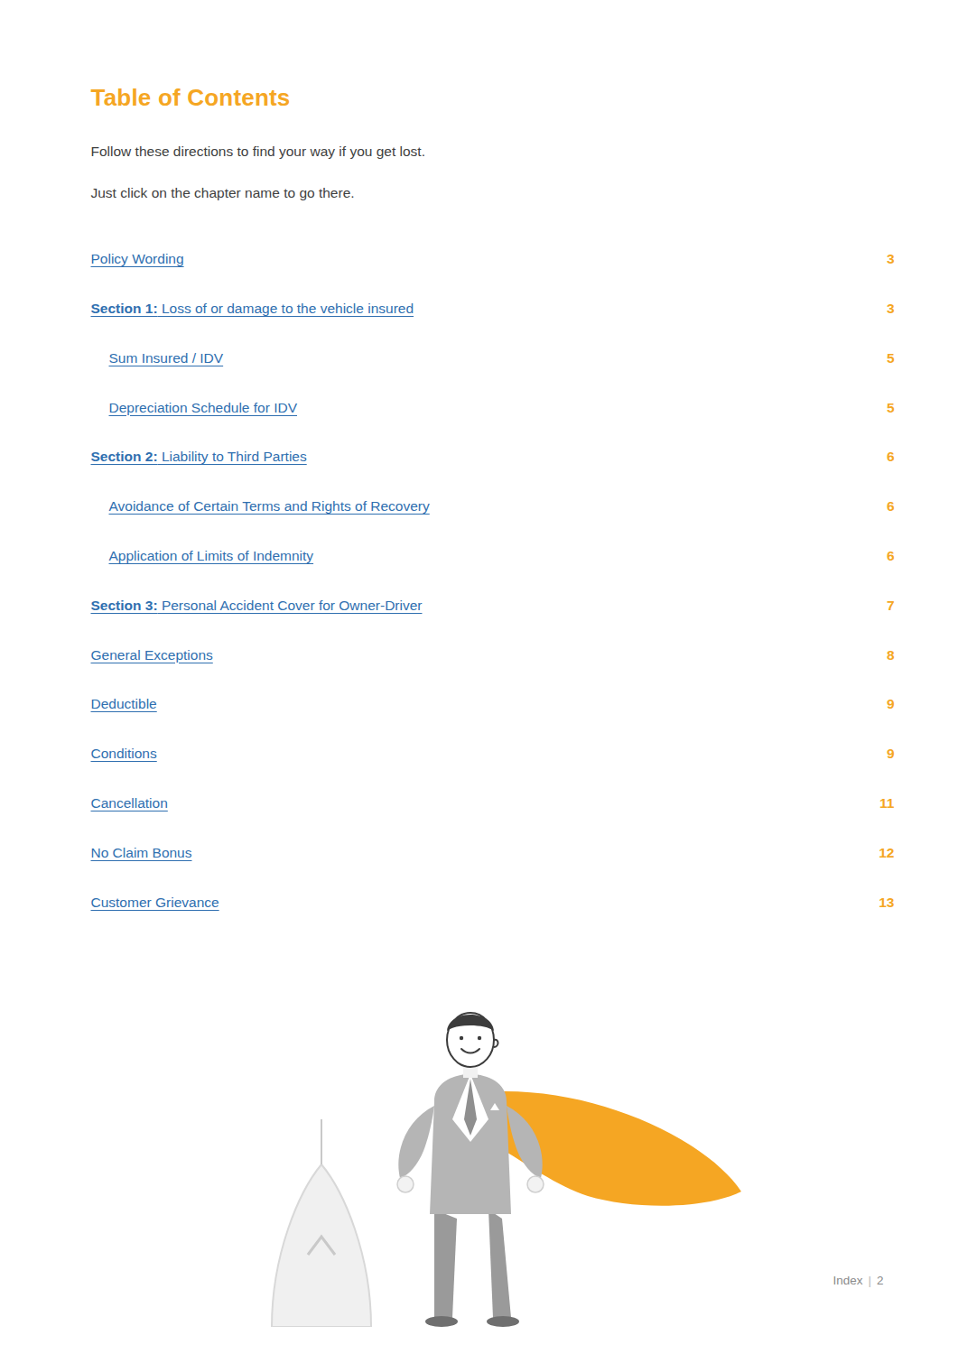Table of Contents
Follow these directions to find your way if you get lost.
Just click on the chapter name to go there.
Policy Wording
3
Section 1: Loss of or damage to the vehicle insured
3
Sum Insured / IDV
5
Depreciation Schedule for IDV
5
Section 2: Liability to Third Parties
6
Avoidance of Certain Terms and Rights of Recovery
6
Application of Limits of Indemnity
6
Section 3: Personal Accident Cover for Owner-Driver
7
General Exceptions
8
Deductible
9
Conditions
9
Cancellation
11
No Claim Bonus
12
Customer Grievance
13
Index|2